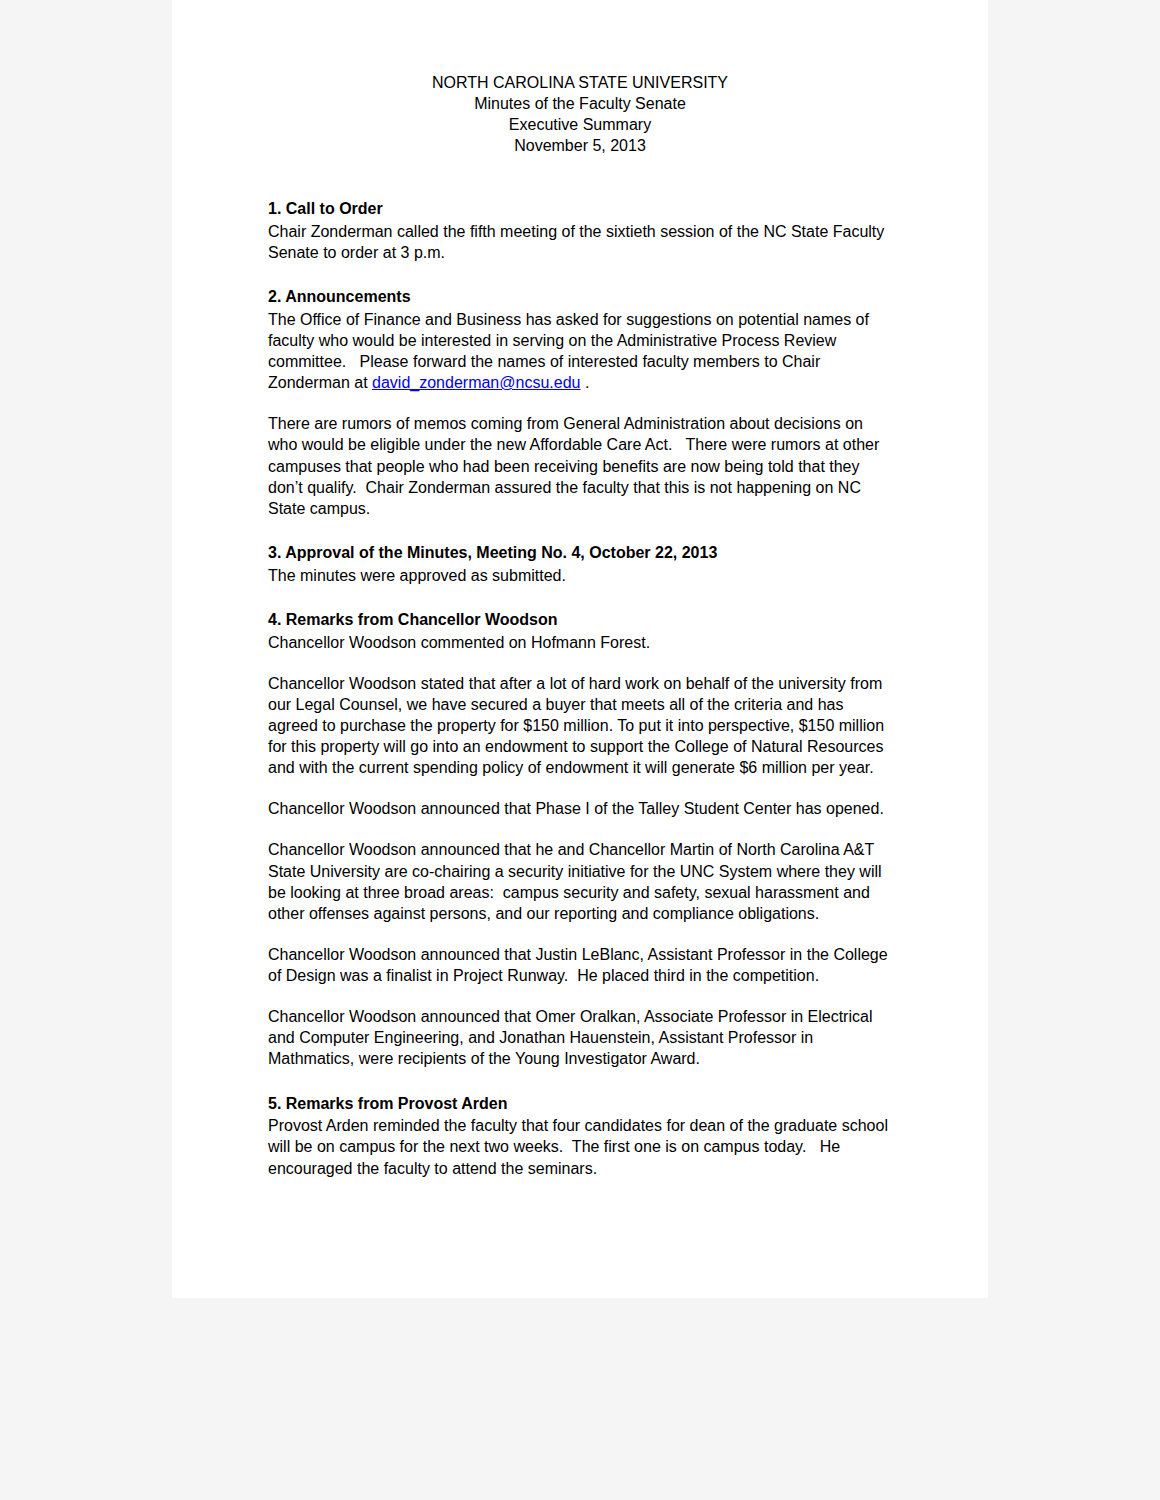NORTH CAROLINA STATE UNIVERSITY
Minutes of the Faculty Senate
Executive Summary
November 5, 2013
1. Call to Order
Chair Zonderman called the fifth meeting of the sixtieth session of the NC State Faculty Senate to order at 3 p.m.
2. Announcements
The Office of Finance and Business has asked for suggestions on potential names of faculty who would be interested in serving on the Administrative Process Review committee. Please forward the names of interested faculty members to Chair Zonderman at david_zonderman@ncsu.edu .
There are rumors of memos coming from General Administration about decisions on who would be eligible under the new Affordable Care Act. There were rumors at other campuses that people who had been receiving benefits are now being told that they don’t qualify. Chair Zonderman assured the faculty that this is not happening on NC State campus.
3. Approval of the Minutes, Meeting No. 4, October 22, 2013
The minutes were approved as submitted.
4. Remarks from Chancellor Woodson
Chancellor Woodson commented on Hofmann Forest.
Chancellor Woodson stated that after a lot of hard work on behalf of the university from our Legal Counsel, we have secured a buyer that meets all of the criteria and has agreed to purchase the property for $150 million. To put it into perspective, $150 million for this property will go into an endowment to support the College of Natural Resources and with the current spending policy of endowment it will generate $6 million per year.
Chancellor Woodson announced that Phase I of the Talley Student Center has opened.
Chancellor Woodson announced that he and Chancellor Martin of North Carolina A&T State University are co-chairing a security initiative for the UNC System where they will be looking at three broad areas: campus security and safety, sexual harassment and other offenses against persons, and our reporting and compliance obligations.
Chancellor Woodson announced that Justin LeBlanc, Assistant Professor in the College of Design was a finalist in Project Runway. He placed third in the competition.
Chancellor Woodson announced that Omer Oralkan, Associate Professor in Electrical and Computer Engineering, and Jonathan Hauenstein, Assistant Professor in Mathmatics, were recipients of the Young Investigator Award.
5. Remarks from Provost Arden
Provost Arden reminded the faculty that four candidates for dean of the graduate school will be on campus for the next two weeks. The first one is on campus today. He encouraged the faculty to attend the seminars.